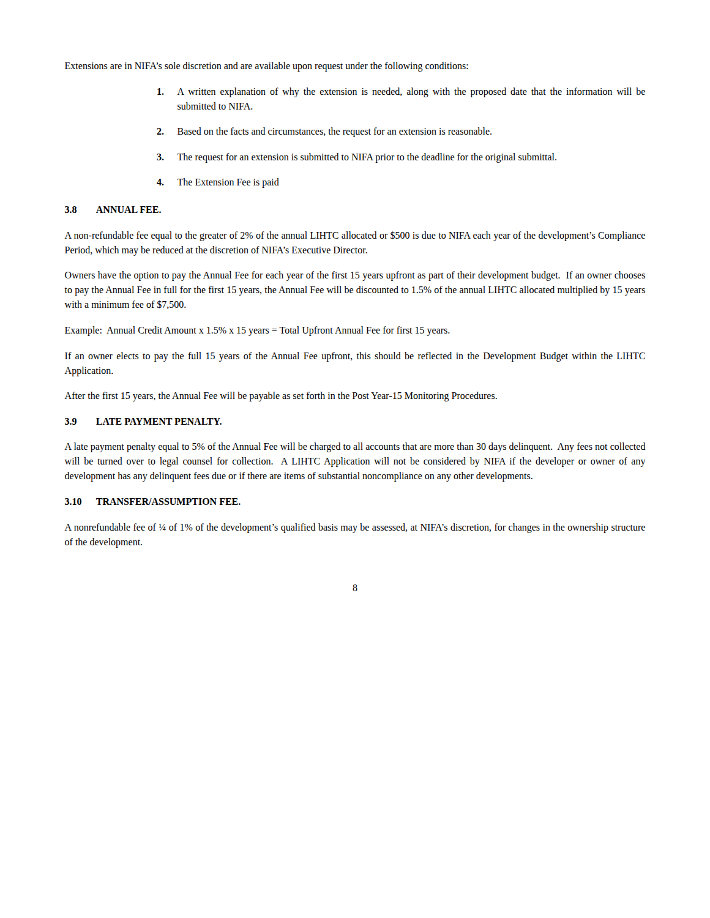Extensions are in NIFA’s sole discretion and are available upon request under the following conditions:
A written explanation of why the extension is needed, along with the proposed date that the information will be submitted to NIFA.
Based on the facts and circumstances, the request for an extension is reasonable.
The request for an extension is submitted to NIFA prior to the deadline for the original submittal.
The Extension Fee is paid
3.8 ANNUAL FEE.
A non-refundable fee equal to the greater of 2% of the annual LIHTC allocated or $500 is due to NIFA each year of the development’s Compliance Period, which may be reduced at the discretion of NIFA’s Executive Director.
Owners have the option to pay the Annual Fee for each year of the first 15 years upfront as part of their development budget. If an owner chooses to pay the Annual Fee in full for the first 15 years, the Annual Fee will be discounted to 1.5% of the annual LIHTC allocated multiplied by 15 years with a minimum fee of $7,500.
Example: Annual Credit Amount x 1.5% x 15 years = Total Upfront Annual Fee for first 15 years.
If an owner elects to pay the full 15 years of the Annual Fee upfront, this should be reflected in the Development Budget within the LIHTC Application.
After the first 15 years, the Annual Fee will be payable as set forth in the Post Year-15 Monitoring Procedures.
3.9 LATE PAYMENT PENALTY.
A late payment penalty equal to 5% of the Annual Fee will be charged to all accounts that are more than 30 days delinquent. Any fees not collected will be turned over to legal counsel for collection. A LIHTC Application will not be considered by NIFA if the developer or owner of any development has any delinquent fees due or if there are items of substantial noncompliance on any other developments.
3.10 TRANSFER/ASSUMPTION FEE.
A nonrefundable fee of ¼ of 1% of the development’s qualified basis may be assessed, at NIFA’s discretion, for changes in the ownership structure of the development.
8